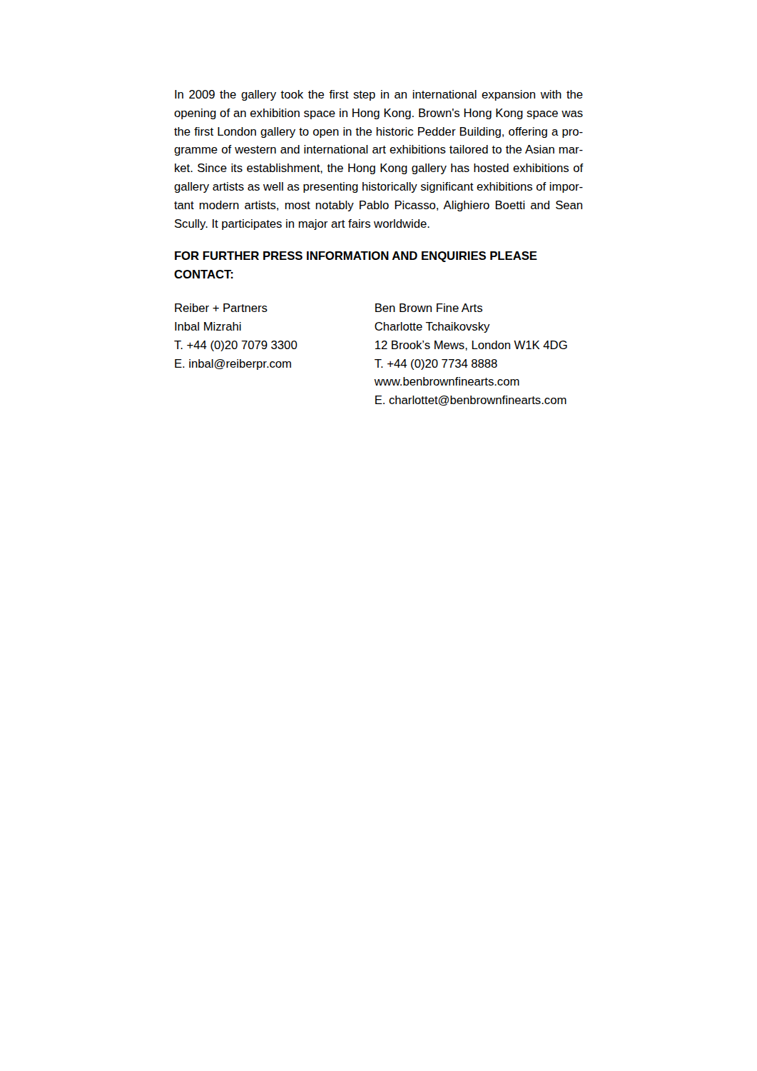In 2009 the gallery took the first step in an international expansion with the opening of an exhibition space in Hong Kong. Brown's Hong Kong space was the first London gallery to open in the historic Pedder Building, offering a programme of western and international art exhibitions tailored to the Asian market. Since its establishment, the Hong Kong gallery has hosted exhibitions of gallery artists as well as presenting historically significant exhibitions of important modern artists, most notably Pablo Picasso, Alighiero Boetti and Sean Scully. It participates in major art fairs worldwide.
FOR FURTHER PRESS INFORMATION AND ENQUIRIES PLEASE CONTACT:
| Reiber + Partners Inbal Mizrahi T. +44 (0)20 7079 3300 E. inbal@reiberpr.com | Ben Brown Fine Arts Charlotte Tchaikovsky 12 Brook’s Mews, London W1K 4DG T. +44 (0)20 7734 8888 www.benbrownfinearts.com E. charlottet@benbrownfinearts.com |